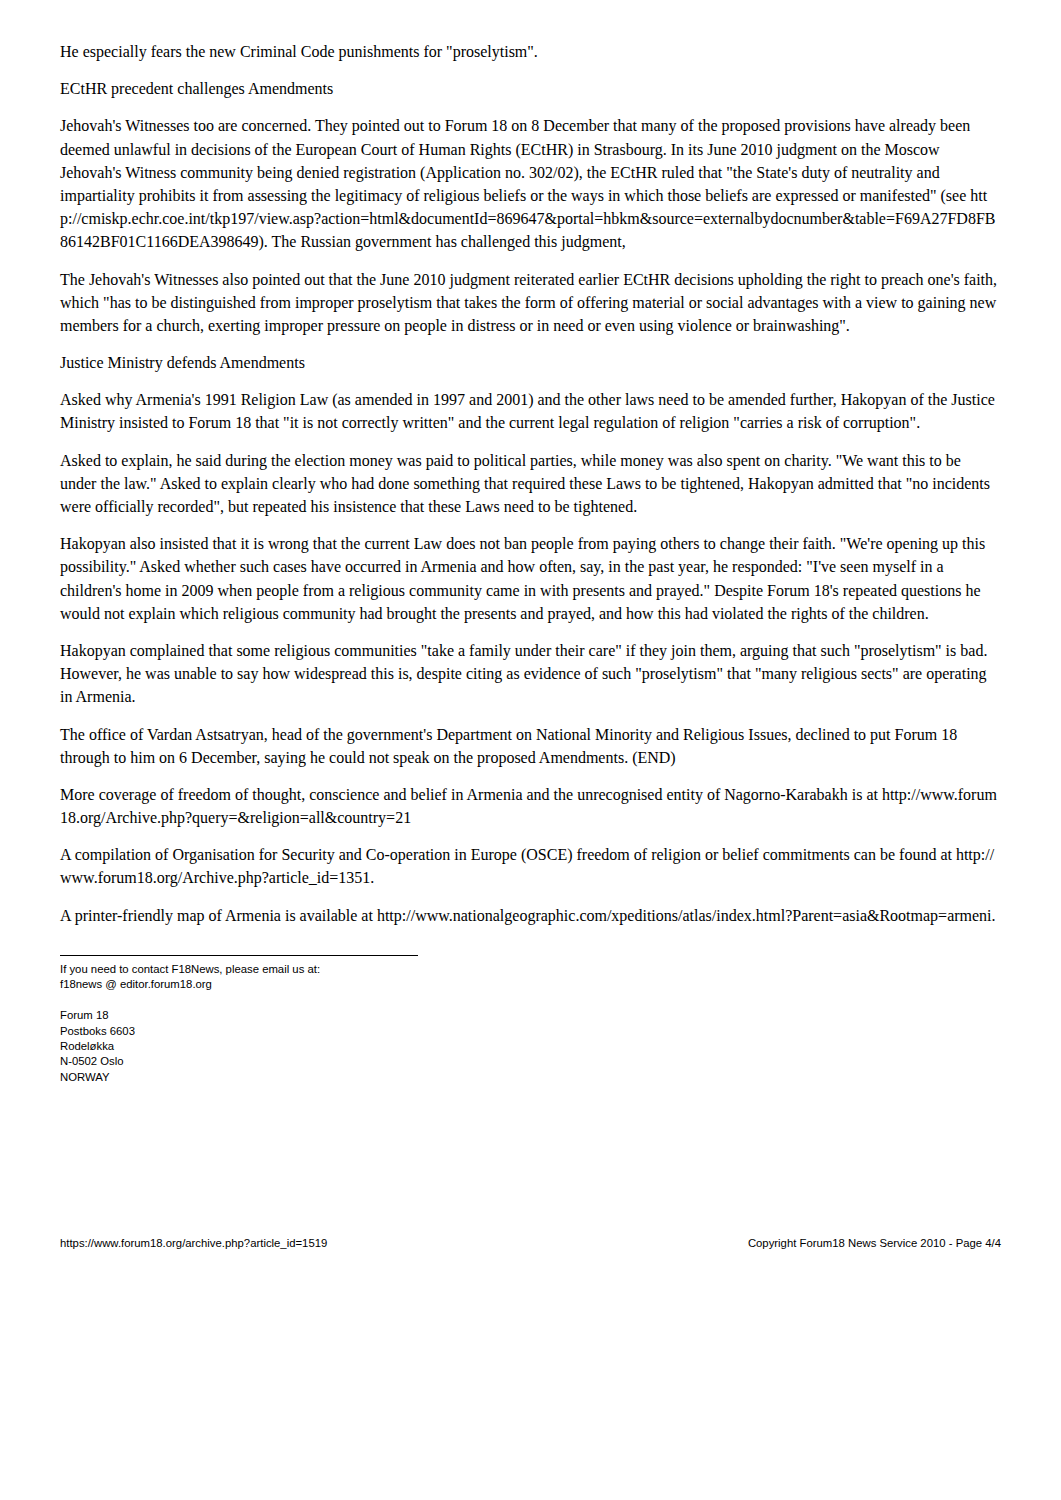He especially fears the new Criminal Code punishments for "proselytism".
ECtHR precedent challenges Amendments
Jehovah's Witnesses too are concerned. They pointed out to Forum 18 on 8 December that many of the proposed provisions have already been deemed unlawful in decisions of the European Court of Human Rights (ECtHR) in Strasbourg. In its June 2010 judgment on the Moscow Jehovah's Witness community being denied registration (Application no. 302/02), the ECtHR ruled that "the State's duty of neutrality and impartiality prohibits it from assessing the legitimacy of religious beliefs or the ways in which those beliefs are expressed or manifested" (see http://cmiskp.echr.coe.int/tkp197/view.asp?action=html&documentId=869647&portal=hbkm&source=externalbydocnumber&table=F69A27FD8FB86142BF01C1166DEA398649). The Russian government has challenged this judgment,
The Jehovah's Witnesses also pointed out that the June 2010 judgment reiterated earlier ECtHR decisions upholding the right to preach one's faith, which "has to be distinguished from improper proselytism that takes the form of offering material or social advantages with a view to gaining new members for a church, exerting improper pressure on people in distress or in need or even using violence or brainwashing".
Justice Ministry defends Amendments
Asked why Armenia's 1991 Religion Law (as amended in 1997 and 2001) and the other laws need to be amended further, Hakopyan of the Justice Ministry insisted to Forum 18 that "it is not correctly written" and the current legal regulation of religion "carries a risk of corruption".
Asked to explain, he said during the election money was paid to political parties, while money was also spent on charity. "We want this to be under the law." Asked to explain clearly who had done something that required these Laws to be tightened, Hakopyan admitted that "no incidents were officially recorded", but repeated his insistence that these Laws need to be tightened.
Hakopyan also insisted that it is wrong that the current Law does not ban people from paying others to change their faith. "We're opening up this possibility." Asked whether such cases have occurred in Armenia and how often, say, in the past year, he responded: "I've seen myself in a children's home in 2009 when people from a religious community came in with presents and prayed." Despite Forum 18's repeated questions he would not explain which religious community had brought the presents and prayed, and how this had violated the rights of the children.
Hakopyan complained that some religious communities "take a family under their care" if they join them, arguing that such "proselytism" is bad. However, he was unable to say how widespread this is, despite citing as evidence of such "proselytism" that "many religious sects" are operating in Armenia.
The office of Vardan Astsatryan, head of the government's Department on National Minority and Religious Issues, declined to put Forum 18 through to him on 6 December, saying he could not speak on the proposed Amendments. (END)
More coverage of freedom of thought, conscience and belief in Armenia and the unrecognised entity of Nagorno-Karabakh is at http://www.forum18.org/Archive.php?query=&religion=all&country=21
A compilation of Organisation for Security and Co-operation in Europe (OSCE) freedom of religion or belief commitments can be found at http://www.forum18.org/Archive.php?article_id=1351.
A printer-friendly map of Armenia is available at http://www.nationalgeographic.com/xpeditions/atlas/index.html?Parent=asia&Rootmap=armeni.
If you need to contact F18News, please email us at:
f18news @ editor.forum18.org
Forum 18
Postboks 6603
Rodeløkka
N-0502 Oslo
NORWAY
https://www.forum18.org/archive.php?article_id=1519
Copyright Forum18 News Service 2010 - Page 4/4